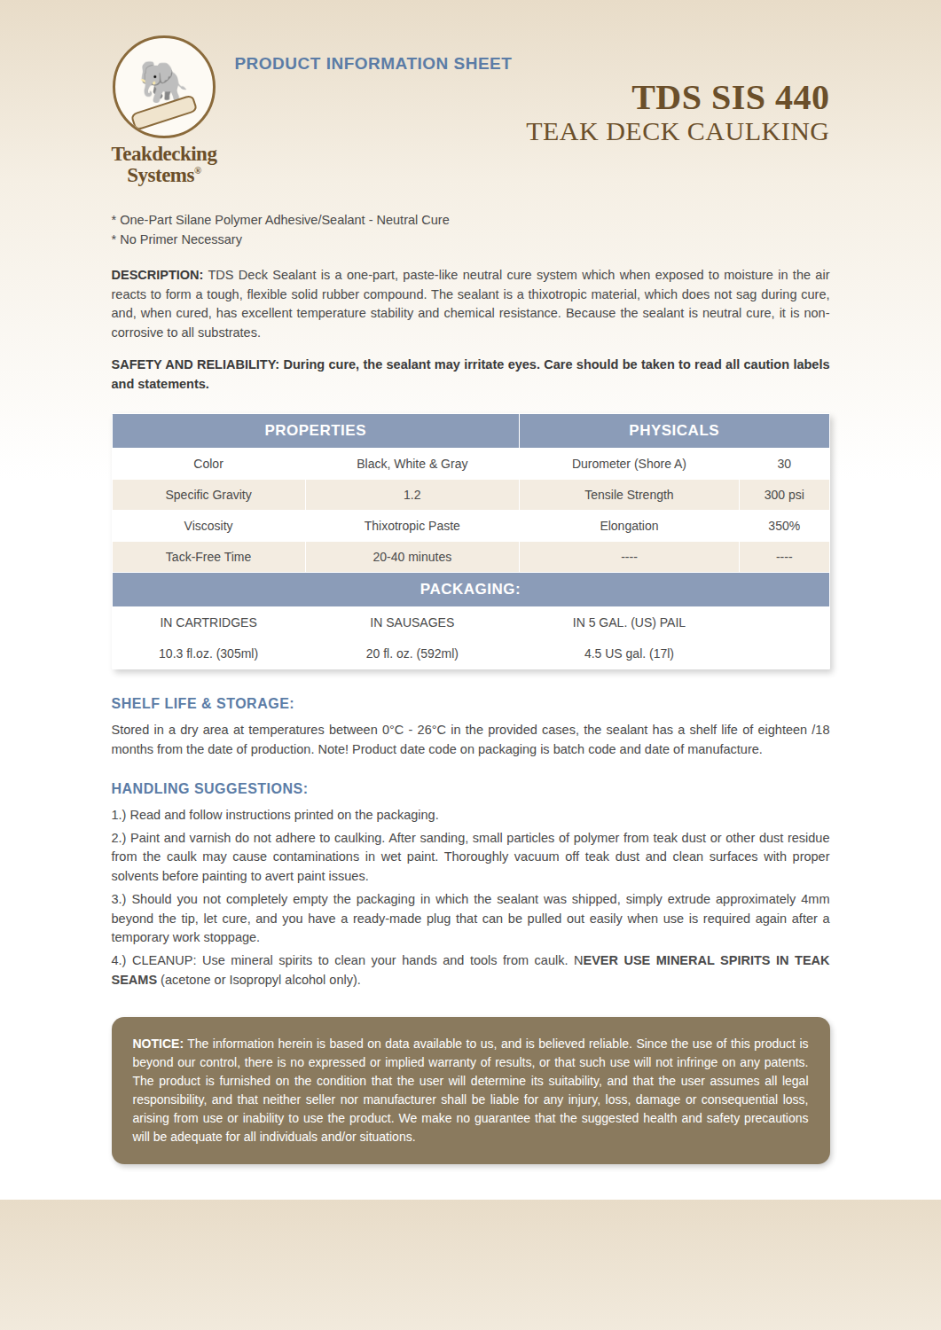🐘
Teakdecking
Systems®
PRODUCT INFORMATION SHEET
TDS SIS 440
TEAK DECK CAULKING
* One-Part Silane Polymer Adhesive/Sealant - Neutral Cure
* No Primer Necessary
DESCRIPTION: TDS Deck Sealant is a one-part, paste-like neutral cure system which when exposed to moisture in the air reacts to form a tough, flexible solid rubber compound. The sealant is a thixotropic material, which does not sag during cure, and, when cured, has excellent temperature stability and chemical resistance. Because the sealant is neutral cure, it is non-corrosive to all substrates.
SAFETY AND RELIABILITY: During cure, the sealant may irritate eyes. Care should be taken to read all caution labels and statements.
| PROPERTIES | PHYSICALS |
| --- | --- |
| Color | Black, White & Gray | Durometer (Shore A) | 30 |
| Specific Gravity | 1.2 | Tensile Strength | 300 psi |
| Viscosity | Thixotropic Paste | Elongation | 350% |
| Tack-Free Time | 20-40 minutes | ---- | ---- |
| PACKAGING: |
| IN CARTRIDGES | IN SAUSAGES | IN 5 GAL. (US) PAIL | |
| 10.3 fl.oz. (305ml) | 20 fl. oz. (592ml) | 4.5 US gal. (17l) | |
SHELF LIFE & STORAGE:
Stored in a dry area at temperatures between 0°C - 26°C in the provided cases, the sealant has a shelf life of eighteen /18 months from the date of production. Note! Product date code on packaging is batch code and date of manufacture.
HANDLING SUGGESTIONS:
1.) Read and follow instructions printed on the packaging.
2.) Paint and varnish do not adhere to caulking. After sanding, small particles of polymer from teak dust or other dust residue from the caulk may cause contaminations in wet paint. Thoroughly vacuum off teak dust and clean surfaces with proper solvents before painting to avert paint issues.
3.) Should you not completely empty the packaging in which the sealant was shipped, simply extrude approximately 4mm beyond the tip, let cure, and you have a ready-made plug that can be pulled out easily when use is required again after a temporary work stoppage.
4.) CLEANUP: Use mineral spirits to clean your hands and tools from caulk. NEVER USE MINERAL SPIRITS IN TEAK SEAMS (acetone or Isopropyl alcohol only).
NOTICE: The information herein is based on data available to us, and is believed reliable. Since the use of this product is beyond our control, there is no expressed or implied warranty of results, or that such use will not infringe on any patents. The product is furnished on the condition that the user will determine its suitability, and that the user assumes all legal responsibility, and that neither seller nor manufacturer shall be liable for any injury, loss, damage or consequential loss, arising from use or inability to use the product. We make no guarantee that the suggested health and safety precautions will be adequate for all individuals and/or situations.